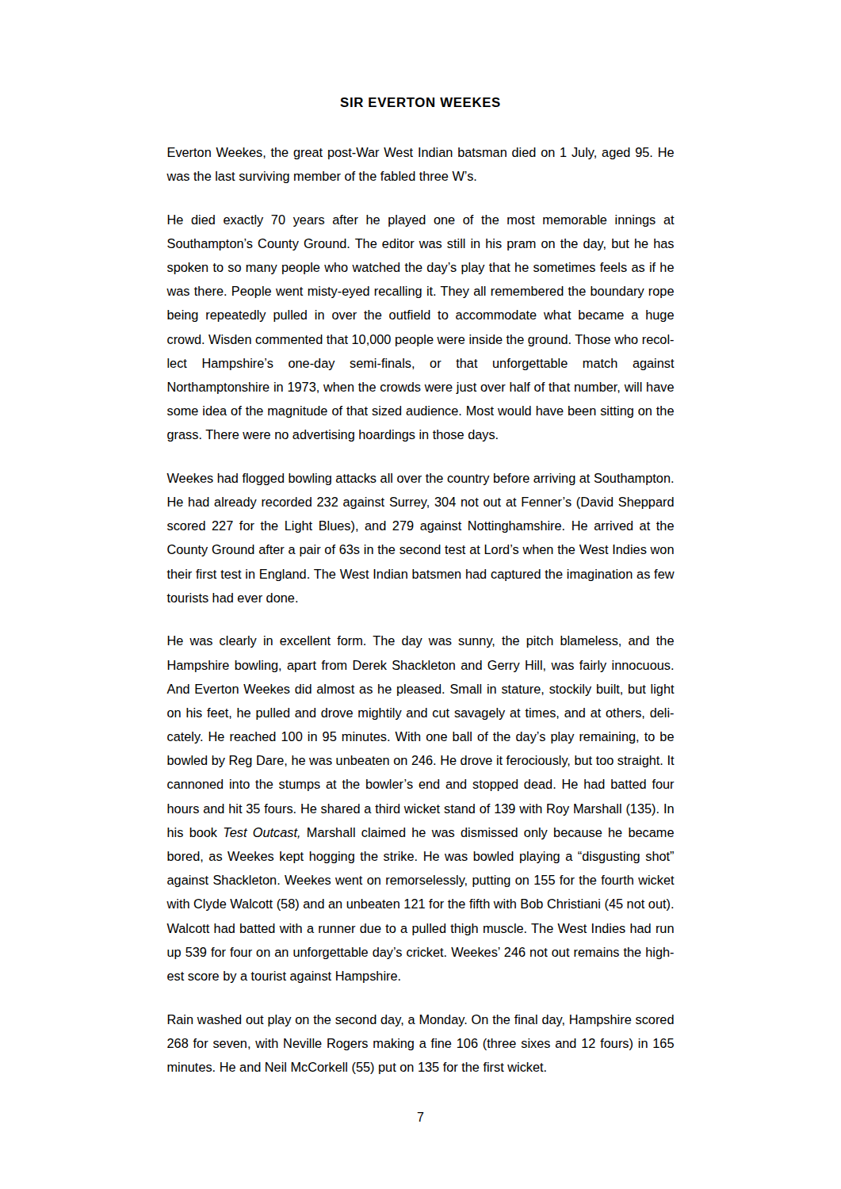Sir Everton Weekes
Everton Weekes, the great post-War West Indian batsman died on 1 July, aged 95. He was the last surviving member of the fabled three W’s.
He died exactly 70 years after he played one of the most memorable innings at Southampton’s County Ground. The editor was still in his pram on the day, but he has spoken to so many people who watched the day’s play that he sometimes feels as if he was there. People went misty-eyed recalling it. They all remembered the boundary rope being repeatedly pulled in over the outfield to accommodate what became a huge crowd. Wisden commented that 10,000 people were inside the ground. Those who recollect Hampshire’s one-day semi-finals, or that unforgettable match against Northamptonshire in 1973, when the crowds were just over half of that number, will have some idea of the magnitude of that sized audience. Most would have been sitting on the grass. There were no advertising hoardings in those days.
Weekes had flogged bowling attacks all over the country before arriving at Southampton. He had already recorded 232 against Surrey, 304 not out at Fenner’s (David Sheppard scored 227 for the Light Blues), and 279 against Nottinghamshire. He arrived at the County Ground after a pair of 63s in the second test at Lord’s when the West Indies won their first test in England. The West Indian batsmen had captured the imagination as few tourists had ever done.
He was clearly in excellent form. The day was sunny, the pitch blameless, and the Hampshire bowling, apart from Derek Shackleton and Gerry Hill, was fairly innocuous. And Everton Weekes did almost as he pleased. Small in stature, stockily built, but light on his feet, he pulled and drove mightily and cut savagely at times, and at others, delicately. He reached 100 in 95 minutes. With one ball of the day’s play remaining, to be bowled by Reg Dare, he was unbeaten on 246. He drove it ferociously, but too straight. It cannoned into the stumps at the bowler’s end and stopped dead. He had batted four hours and hit 35 fours. He shared a third wicket stand of 139 with Roy Marshall (135). In his book Test Outcast, Marshall claimed he was dismissed only because he became bored, as Weekes kept hogging the strike. He was bowled playing a “disgusting shot” against Shackleton. Weekes went on remorselessly, putting on 155 for the fourth wicket with Clyde Walcott (58) and an unbeaten 121 for the fifth with Bob Christiani (45 not out). Walcott had batted with a runner due to a pulled thigh muscle. The West Indies had run up 539 for four on an unforgettable day’s cricket. Weekes’ 246 not out remains the highest score by a tourist against Hampshire.
Rain washed out play on the second day, a Monday. On the final day, Hampshire scored 268 for seven, with Neville Rogers making a fine 106 (three sixes and 12 fours) in 165 minutes. He and Neil McCorkell (55) put on 135 for the first wicket.
7